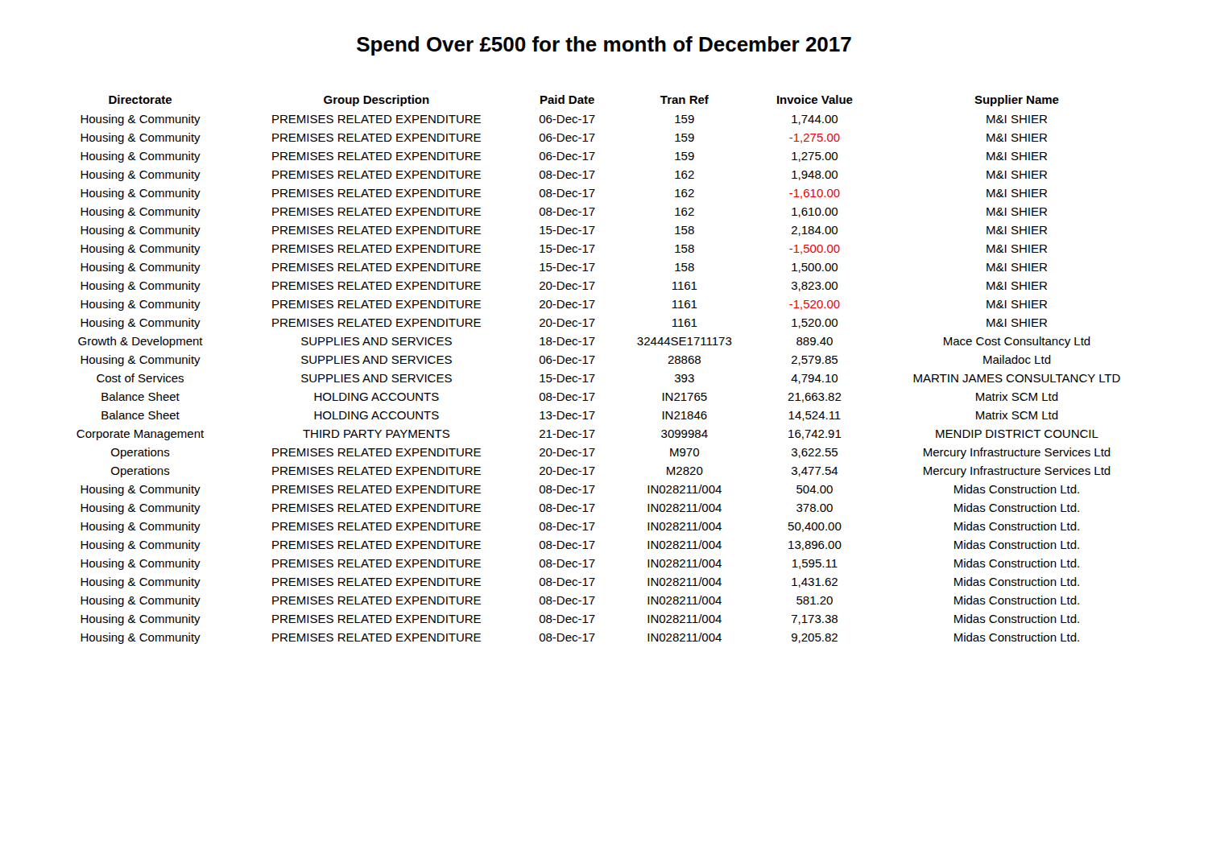Spend Over £500 for the month of December 2017
| Directorate | Group Description | Paid Date | Tran Ref | Invoice Value | Supplier Name |
| --- | --- | --- | --- | --- | --- |
| Housing & Community | PREMISES RELATED EXPENDITURE | 06-Dec-17 | 159 | 1,744.00 | M&I SHIER |
| Housing & Community | PREMISES RELATED EXPENDITURE | 06-Dec-17 | 159 | -1,275.00 | M&I SHIER |
| Housing & Community | PREMISES RELATED EXPENDITURE | 06-Dec-17 | 159 | 1,275.00 | M&I SHIER |
| Housing & Community | PREMISES RELATED EXPENDITURE | 08-Dec-17 | 162 | 1,948.00 | M&I SHIER |
| Housing & Community | PREMISES RELATED EXPENDITURE | 08-Dec-17 | 162 | -1,610.00 | M&I SHIER |
| Housing & Community | PREMISES RELATED EXPENDITURE | 08-Dec-17 | 162 | 1,610.00 | M&I SHIER |
| Housing & Community | PREMISES RELATED EXPENDITURE | 15-Dec-17 | 158 | 2,184.00 | M&I SHIER |
| Housing & Community | PREMISES RELATED EXPENDITURE | 15-Dec-17 | 158 | -1,500.00 | M&I SHIER |
| Housing & Community | PREMISES RELATED EXPENDITURE | 15-Dec-17 | 158 | 1,500.00 | M&I SHIER |
| Housing & Community | PREMISES RELATED EXPENDITURE | 20-Dec-17 | 1161 | 3,823.00 | M&I SHIER |
| Housing & Community | PREMISES RELATED EXPENDITURE | 20-Dec-17 | 1161 | -1,520.00 | M&I SHIER |
| Housing & Community | PREMISES RELATED EXPENDITURE | 20-Dec-17 | 1161 | 1,520.00 | M&I SHIER |
| Growth & Development | SUPPLIES AND SERVICES | 18-Dec-17 | 32444SE1711173 | 889.40 | Mace Cost Consultancy Ltd |
| Housing & Community | SUPPLIES AND SERVICES | 06-Dec-17 | 28868 | 2,579.85 | Mailadoc Ltd |
| Cost of Services | SUPPLIES AND SERVICES | 15-Dec-17 | 393 | 4,794.10 | MARTIN JAMES CONSULTANCY LTD |
| Balance Sheet | HOLDING ACCOUNTS | 08-Dec-17 | IN21765 | 21,663.82 | Matrix SCM Ltd |
| Balance Sheet | HOLDING ACCOUNTS | 13-Dec-17 | IN21846 | 14,524.11 | Matrix SCM Ltd |
| Corporate Management | THIRD PARTY PAYMENTS | 21-Dec-17 | 3099984 | 16,742.91 | MENDIP DISTRICT COUNCIL |
| Operations | PREMISES RELATED EXPENDITURE | 20-Dec-17 | M970 | 3,622.55 | Mercury Infrastructure Services Ltd |
| Operations | PREMISES RELATED EXPENDITURE | 20-Dec-17 | M2820 | 3,477.54 | Mercury Infrastructure Services Ltd |
| Housing & Community | PREMISES RELATED EXPENDITURE | 08-Dec-17 | IN028211/004 | 504.00 | Midas Construction Ltd. |
| Housing & Community | PREMISES RELATED EXPENDITURE | 08-Dec-17 | IN028211/004 | 378.00 | Midas Construction Ltd. |
| Housing & Community | PREMISES RELATED EXPENDITURE | 08-Dec-17 | IN028211/004 | 50,400.00 | Midas Construction Ltd. |
| Housing & Community | PREMISES RELATED EXPENDITURE | 08-Dec-17 | IN028211/004 | 13,896.00 | Midas Construction Ltd. |
| Housing & Community | PREMISES RELATED EXPENDITURE | 08-Dec-17 | IN028211/004 | 1,595.11 | Midas Construction Ltd. |
| Housing & Community | PREMISES RELATED EXPENDITURE | 08-Dec-17 | IN028211/004 | 1,431.62 | Midas Construction Ltd. |
| Housing & Community | PREMISES RELATED EXPENDITURE | 08-Dec-17 | IN028211/004 | 581.20 | Midas Construction Ltd. |
| Housing & Community | PREMISES RELATED EXPENDITURE | 08-Dec-17 | IN028211/004 | 7,173.38 | Midas Construction Ltd. |
| Housing & Community | PREMISES RELATED EXPENDITURE | 08-Dec-17 | IN028211/004 | 9,205.82 | Midas Construction Ltd. |